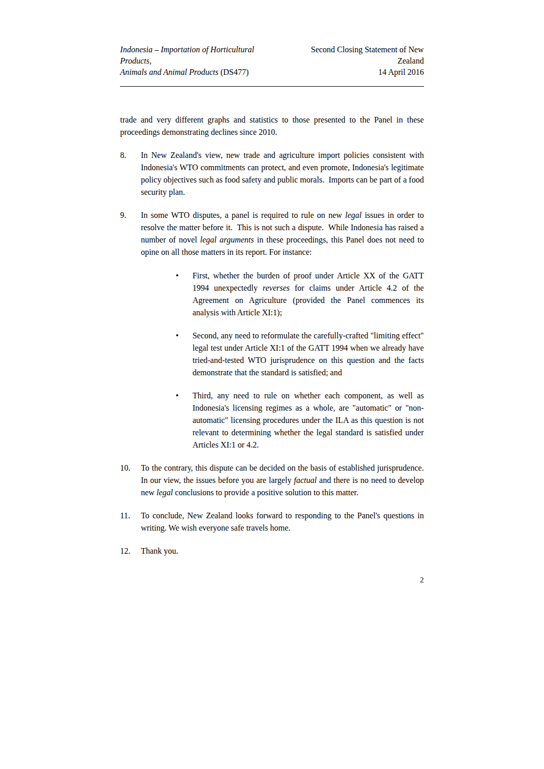| Indonesia – Importation of Horticultural Products, Animals and Animal Products (DS477) | Second Closing Statement of New Zealand 14 April 2016 |
trade and very different graphs and statistics to those presented to the Panel in these proceedings demonstrating declines since 2010.
8.
In New Zealand's view, new trade and agriculture import policies consistent with Indonesia's WTO commitments can protect, and even promote, Indonesia's legitimate policy objectives such as food safety and public morals. Imports can be part of a food security plan.
9.
In some WTO disputes, a panel is required to rule on new legal issues in order to resolve the matter before it. This is not such a dispute. While Indonesia has raised a number of novel legal arguments in these proceedings, this Panel does not need to opine on all those matters in its report. For instance:
First, whether the burden of proof under Article XX of the GATT 1994 unexpectedly reverses for claims under Article 4.2 of the Agreement on Agriculture (provided the Panel commences its analysis with Article XI:1);
Second, any need to reformulate the carefully-crafted "limiting effect" legal test under Article XI:1 of the GATT 1994 when we already have tried-and-tested WTO jurisprudence on this question and the facts demonstrate that the standard is satisfied; and
Third, any need to rule on whether each component, as well as Indonesia's licensing regimes as a whole, are "automatic" or "non-automatic" licensing procedures under the ILA as this question is not relevant to determining whether the legal standard is satisfied under Articles XI:1 or 4.2.
10.
To the contrary, this dispute can be decided on the basis of established jurisprudence. In our view, the issues before you are largely factual and there is no need to develop new legal conclusions to provide a positive solution to this matter.
11.
To conclude, New Zealand looks forward to responding to the Panel's questions in writing. We wish everyone safe travels home.
12.
Thank you.
2